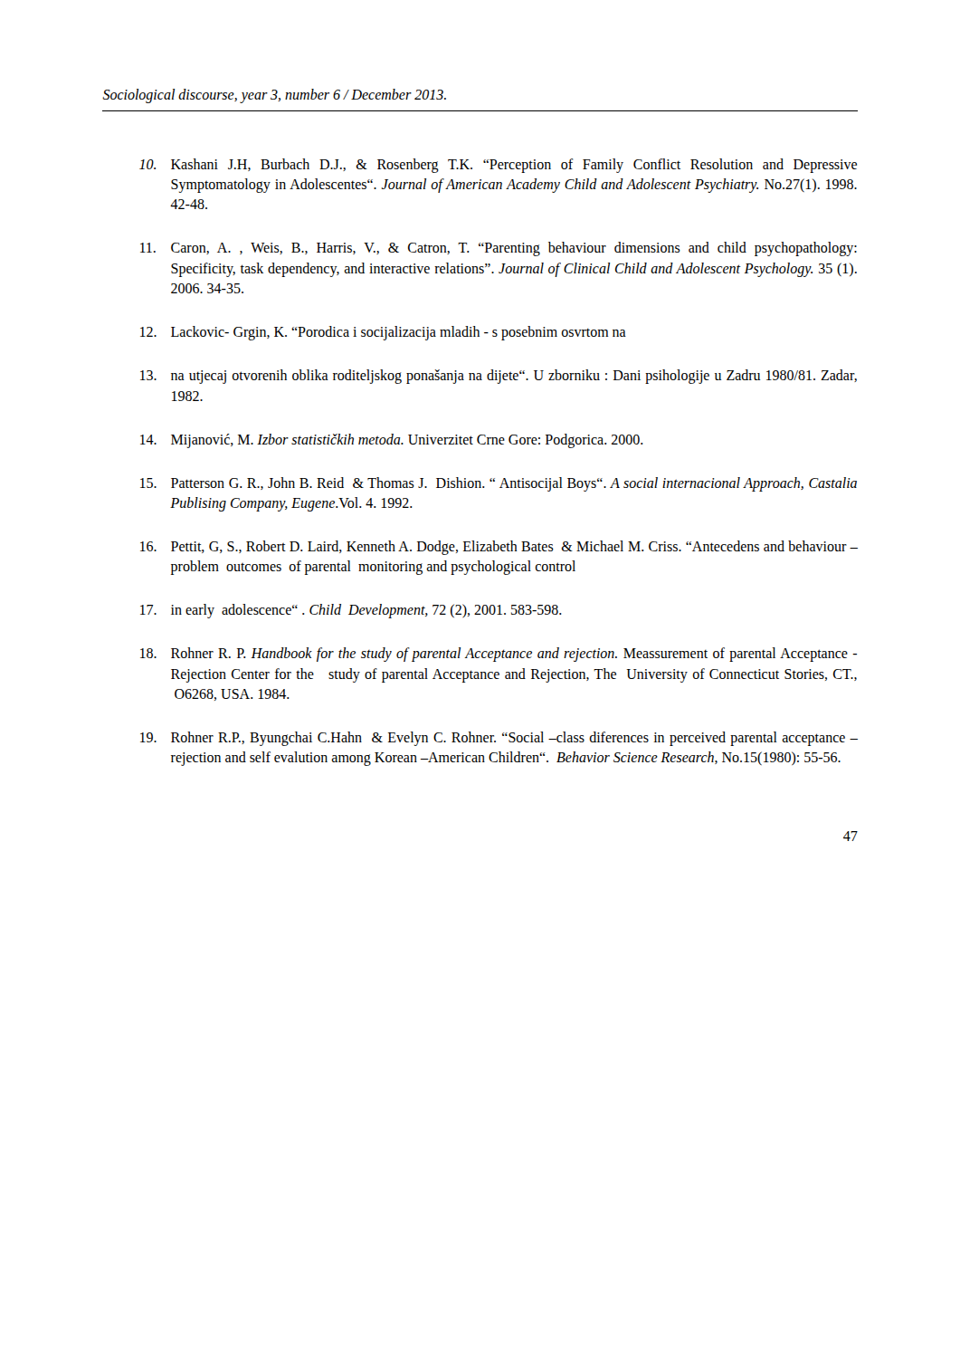Sociological discourse, year 3, number 6 / December 2013.
10. Kashani J.H, Burbach D.J., & Rosenberg T.K. “Perception of Family Conflict Resolution and Depressive Symptomatology in Adolescentes“. Journal of American Academy Child and Adolescent Psychiatry. No.27(1). 1998. 42-48.
11. Caron, A. , Weis, B., Harris, V., & Catron, T. “Parenting behaviour dimensions and child psychopathology: Specificity, task dependency, and interactive relations”. Journal of Clinical Child and Adolescent Psychology. 35 (1). 2006. 34-35.
12. Lackovic- Grgin, K. “Porodica i socijalizacija mladih - s posebnim osvrtom na
13. na utjecaj otvorenih oblika roditeljskog ponašanja na dijete“. U zborniku : Dani psihologije u Zadru 1980/81. Zadar, 1982.
14. Mijanović, M. Izbor statističkih metoda. Univerzitet Crne Gore: Podgorica. 2000.
15. Patterson G. R., John B. Reid & Thomas J. Dishion. “ Antisocijal Boys“. A social internacional Approach, Castalia Publising Company, Eugene.Vol. 4. 1992.
16. Pettit, G, S., Robert D. Laird, Kenneth A. Dodge, Elizabeth Bates & Michael M. Criss. “Antecedens and behaviour – problem outcomes of parental monitoring and psychological control
17. in early adolescence“ . Child Development, 72 (2), 2001. 583-598.
18. Rohner R. P. Handbook for the study of parental Acceptance and rejection. Meassurement of parental Acceptance - Rejection Center for the study of parental Acceptance and Rejection, The University of Connecticut Stories, CT., O6268, USA. 1984.
19. Rohner R.P., Byungchai C.Hahn & Evelyn C. Rohner. “Social –class diferences in perceived parental acceptance – rejection and self evalution among Korean –American Children“. Behavior Science Research, No.15(1980): 55-56.
47